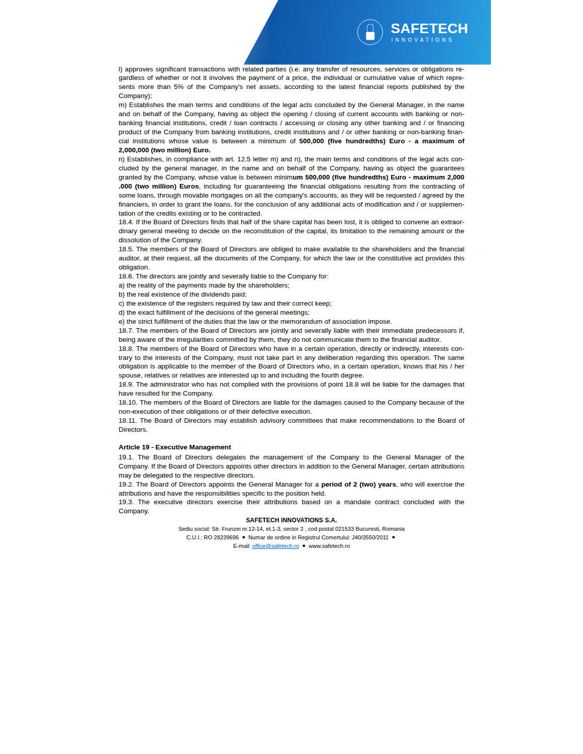SAFETECH INNOVATIONS
l) approves significant transactions with related parties (i.e. any transfer of resources, services or obligations regardless of whether or not it involves the payment of a price, the individual or cumulative value of which represents more than 5% of the Company's net assets, according to the latest financial reports published by the Company);
m) Establishes the main terms and conditions of the legal acts concluded by the General Manager, in the name and on behalf of the Company, having as object the opening / closing of current accounts with banking or non-banking financial institutions, credit / loan contracts / accessing or closing any other banking and / or financing product of the Company from banking institutions, credit institutions and / or other banking or non-banking financial institutions whose value is between a minimum of 500,000 (five hundredths) Euro - a maximum of 2,000,000 (two million) Euro.
n) Establishes, in compliance with art. 12.5 letter m) and n), the main terms and conditions of the legal acts concluded by the general manager, in the name and on behalf of the Company, having as object the guarantees granted by the Company, whose value is between minimum 500,000 (five hundredths) Euro - maximum 2,000 .000 (two million) Euros, including for guaranteeing the financial obligations resulting from the contracting of some loans, through movable mortgages on all the company's accounts, as they will be requested / agreed by the financiers, in order to grant the loans. for the conclusion of any additional acts of modification and / or supplementation of the credits existing or to be contracted.
18.4. If the Board of Directors finds that half of the share capital has been lost, it is obliged to convene an extraordinary general meeting to decide on the reconstitution of the capital, its limitation to the remaining amount or the dissolution of the Company.
18.5. The members of the Board of Directors are obliged to make available to the shareholders and the financial auditor, at their request, all the documents of the Company, for which the law or the constitutive act provides this obligation.
18.6. The directors are jointly and severally liable to the Company for:
a) the reality of the payments made by the shareholders;
b) the real existence of the dividends paid;
c) the existence of the registers required by law and their correct keep;
d) the exact fulfillment of the decisions of the general meetings;
e) the strict fulfillment of the duties that the law or the memorandum of association impose.
18.7. The members of the Board of Directors are jointly and severally liable with their immediate predecessors if, being aware of the irregularities committed by them, they do not communicate them to the financial auditor.
18.8. The members of the Board of Directors who have in a certain operation, directly or indirectly, interests contrary to the interests of the Company, must not take part in any deliberation regarding this operation. The same obligation is applicable to the member of the Board of Directors who, in a certain operation, knows that his / her spouse, relatives or relatives are interested up to and including the fourth degree.
18.9. The administrator who has not complied with the provisions of point 18.8 will be liable for the damages that have resulted for the Company.
18.10. The members of the Board of Directors are liable for the damages caused to the Company because of the non-execution of their obligations or of their defective execution.
18.11. The Board of Directors may establish advisory committees that make recommendations to the Board of Directors.
Article 19 - Executive Management
19.1. The Board of Directors delegates the management of the Company to the General Manager of the Company. If the Board of Directors appoints other directors in addition to the General Manager, certain attributions may be delegated to the respective directors.
19.2. The Board of Directors appoints the General Manager for a period of 2 (two) years, who will exercise the attributions and have the responsibilities specific to the position held.
19.3. The executive directors exercise their attributions based on a mandate contract concluded with the Company.
SAFETECH INNOVATIONS S.A.
Sediu social: Str. Frunzei nr.12-14, et.1-3, sector 2 , cod postal 021533 Bucuresti, Romania
C.U.I.: RO 28239696 ● Numar de ordine in Registrul Comertului: J40/3550/2011 ●
E-mail: office@safetech.ro ● www.safetech.ro